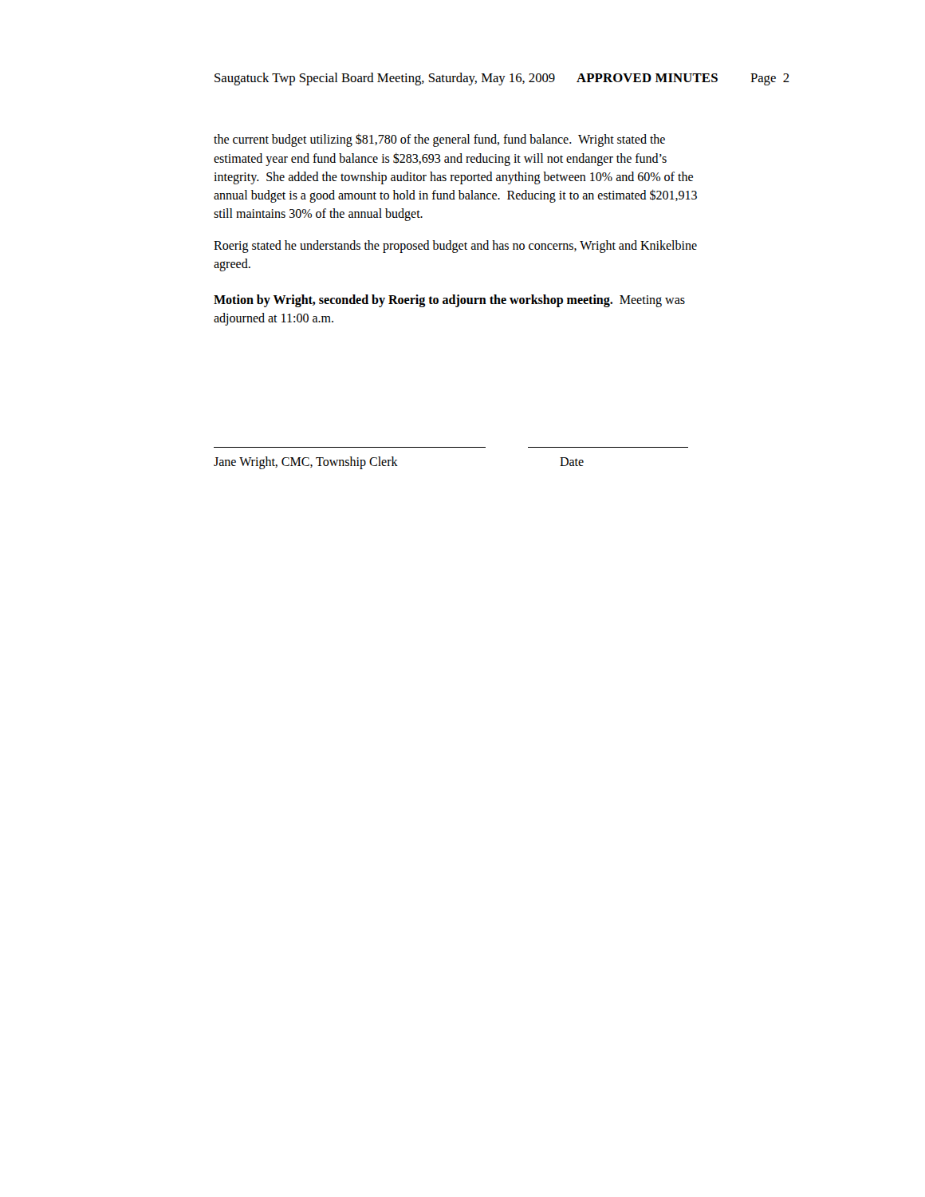Saugatuck Twp Special Board Meeting, Saturday, May 16, 2009 APPROVED MINUTES Page 2
the current budget utilizing $81,780 of the general fund, fund balance. Wright stated the estimated year end fund balance is $283,693 and reducing it will not endanger the fund’s integrity. She added the township auditor has reported anything between 10% and 60% of the annual budget is a good amount to hold in fund balance. Reducing it to an estimated $201,913 still maintains 30% of the annual budget.
Roerig stated he understands the proposed budget and has no concerns, Wright and Knikelbine agreed.
Motion by Wright, seconded by Roerig to adjourn the workshop meeting. Meeting was adjourned at 11:00 a.m.
Jane Wright, CMC, Township Clerk
Date